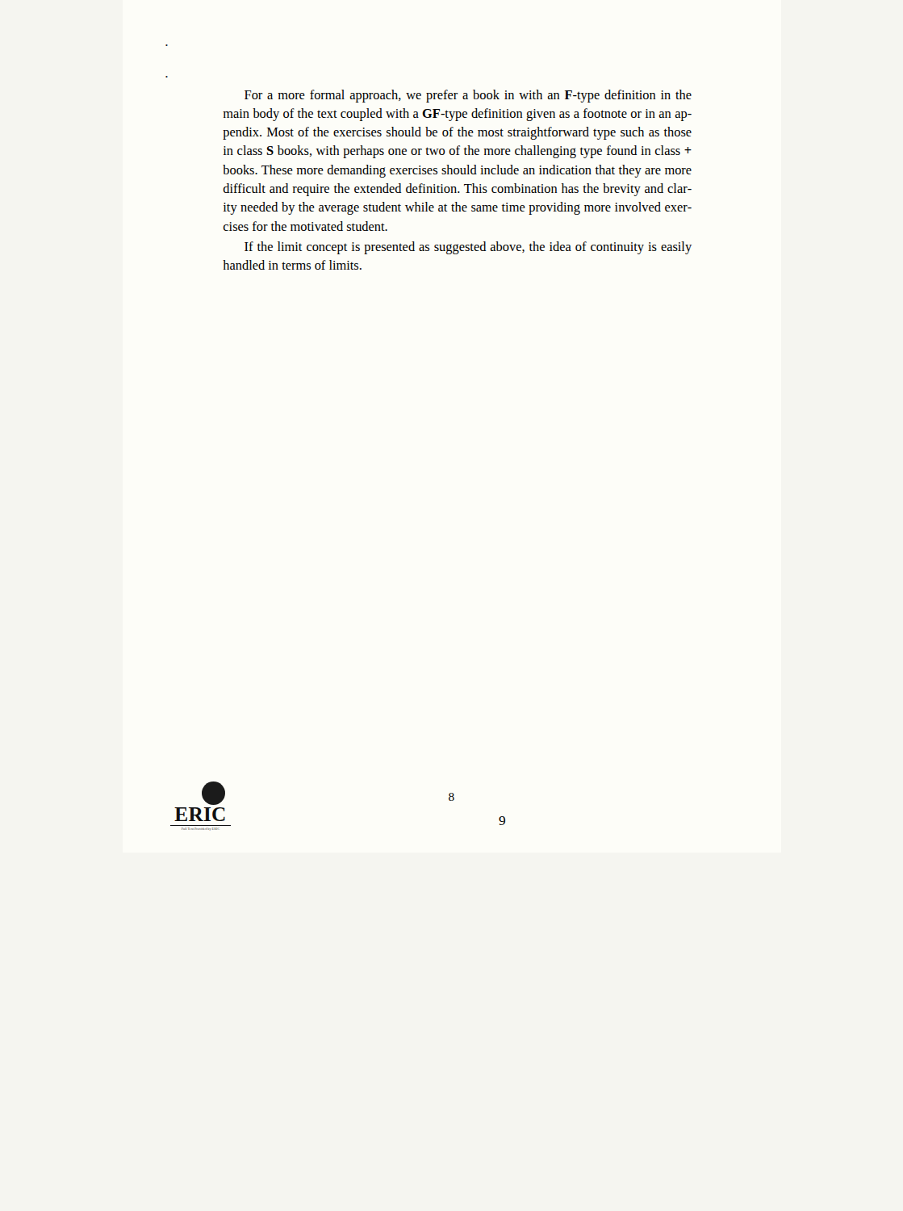. .
For a more formal approach, we prefer a book in with an F-type definition in the main body of the text coupled with a GF-type definition given as a footnote or in an appendix. Most of the exercises should be of the most straightforward type such as those in class S books, with perhaps one or two of the more challenging type found in class + books. These more demanding exercises should include an indication that they are more difficult and require the extended definition. This combination has the brevity and clarity needed by the average student while at the same time providing more involved exercises for the motivated student.
If the limit concept is presented as suggested above, the idea of continuity is easily handled in terms of limits.
8
ERIC
Full Text Provided by ERIC
9